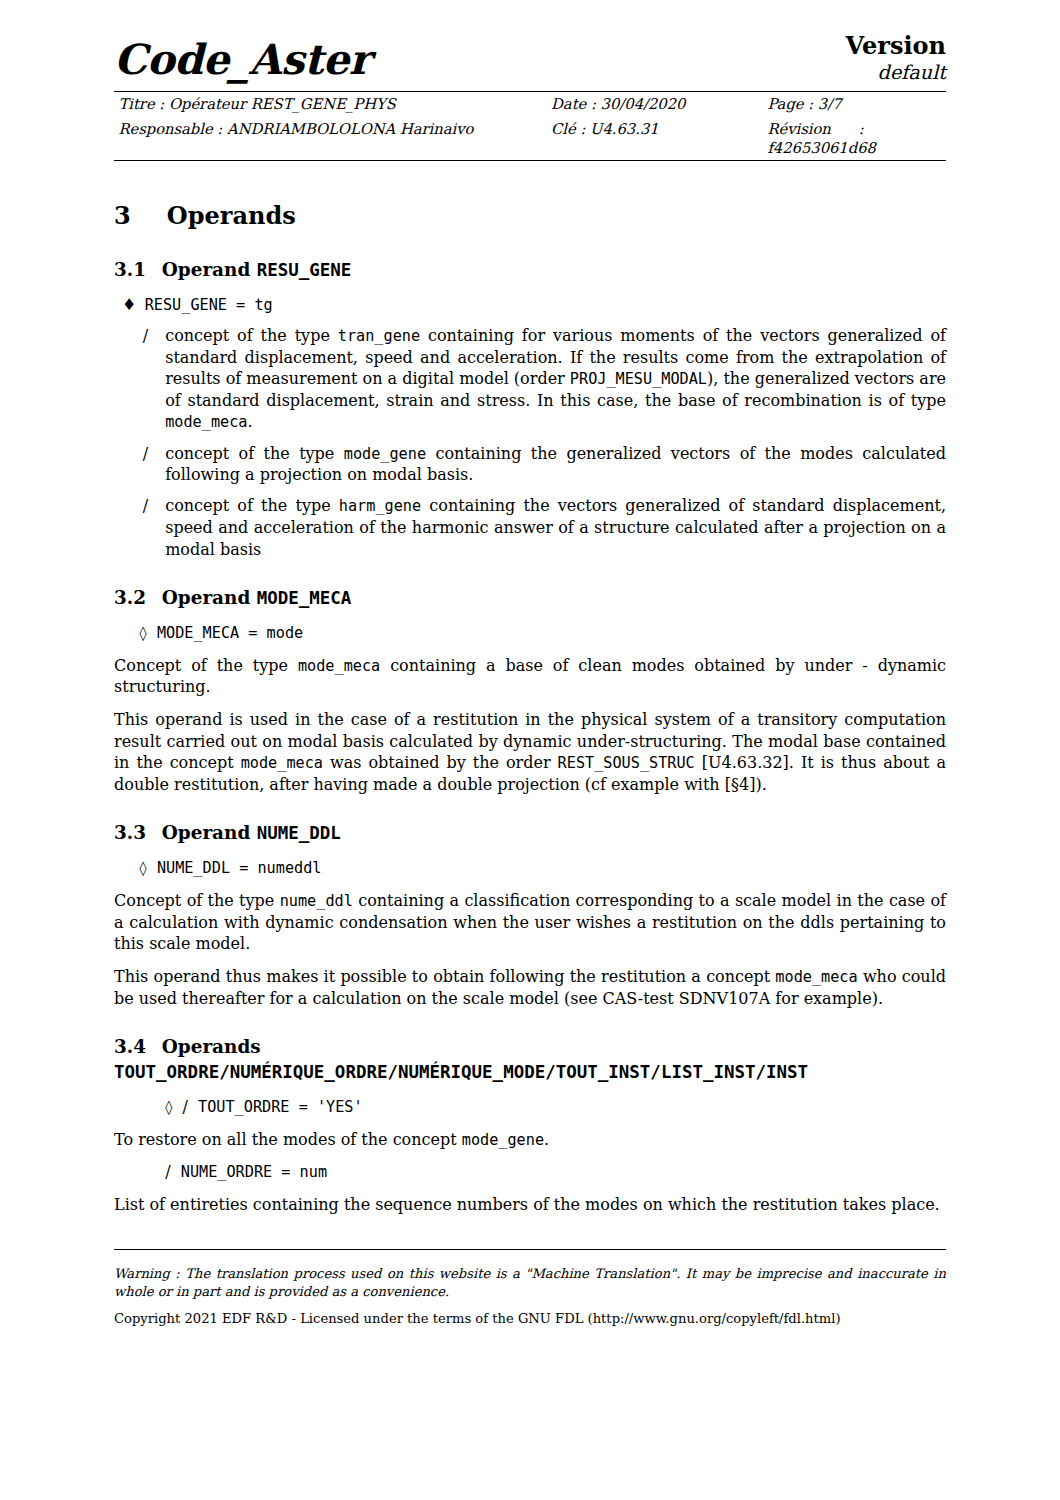Code_Aster
Version
default
| Titre : Opérateur REST_GENE_PHYS | Date : 30/04/2020 | Page : 3/7 |
| Responsable : ANDRIAMBOLOLONA Harinaivo | Clé : U4.63.31 | Révision : f42653061d68 |
3 Operands
3.1 Operand RESU_GENE
♦ RESU_GENE = tg
/concept of the type tran_gene containing for various moments of the vectors generalized of standard displacement, speed and acceleration. If the results come from the extrapolation of results of measurement on a digital model (order PROJ_MESU_MODAL), the generalized vectors are of standard displacement, strain and stress. In this case, the base of recombination is of type mode_meca.
/concept of the type mode_gene containing the generalized vectors of the modes calculated following a projection on modal basis.
/concept of the type harm_gene containing the vectors generalized of standard displacement, speed and acceleration of the harmonic answer of a structure calculated after a projection on a modal basis
3.2 Operand MODE_MECA
◊ MODE_MECA = mode
Concept of the type mode_meca containing a base of clean modes obtained by under - dynamic structuring.
This operand is used in the case of a restitution in the physical system of a transitory computation result carried out on modal basis calculated by dynamic under-structuring. The modal base contained in the concept mode_meca was obtained by the order REST_SOUS_STRUC [U4.63.32]. It is thus about a double restitution, after having made a double projection (cf example with [§4]).
3.3 Operand NUME_DDL
◊ NUME_DDL = numeddl
Concept of the type nume_ddl containing a classification corresponding to a scale model in the case of a calculation with dynamic condensation when the user wishes a restitution on the ddls pertaining to this scale model.
This operand thus makes it possible to obtain following the restitution a concept mode_meca who could be used thereafter for a calculation on the scale model (see CAS-test SDNV107A for example).
3.4 Operands TOUT_ORDRE/NUMÉRIQUE_ORDRE/NUMÉRIQUE_MODE/TOUT_INST/LIST_INST/INST
◊ / TOUT_ORDRE = 'YES'
To restore on all the modes of the concept mode_gene.
/ NUME_ORDRE = num
List of entireties containing the sequence numbers of the modes on which the restitution takes place.
Warning : The translation process used on this website is a "Machine Translation". It may be imprecise and inaccurate in whole or in part and is provided as a convenience.
Copyright 2021 EDF R&D - Licensed under the terms of the GNU FDL (http://www.gnu.org/copyleft/fdl.html)